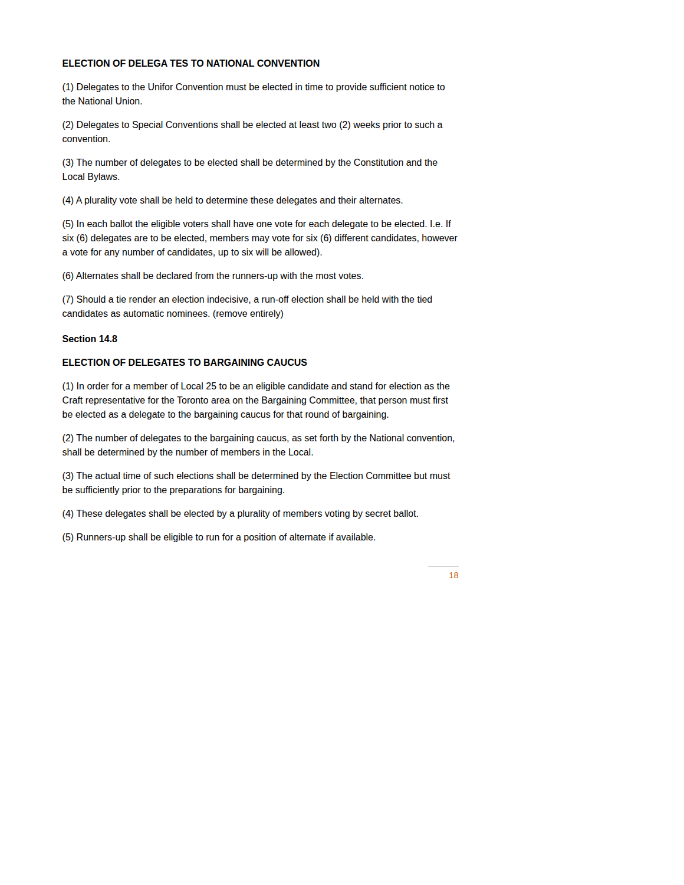ELECTION OF DELEGA TES TO NATIONAL CONVENTION
(1) Delegates to the Unifor Convention must be elected in time to provide sufficient notice to the National Union.
(2) Delegates to Special Conventions shall be elected at least two (2) weeks prior to such a convention.
(3) The number of delegates to be elected shall be determined by the Constitution and the Local Bylaws.
(4) A plurality vote shall be held to determine these delegates and their alternates.
(5) In each ballot the eligible voters shall have one vote for each delegate to be elected. I.e. If six (6) delegates are to be elected, members may vote for six (6) different candidates, however a vote for any number of candidates, up to six will be allowed).
(6) Alternates shall be declared from the runners-up with the most votes.
(7) Should a tie render an election indecisive, a run-off election shall be held with the tied candidates as automatic nominees. (remove entirely)
Section 14.8
ELECTION OF DELEGATES TO BARGAINING CAUCUS
(1) In order for a member of Local 25 to be an eligible candidate and stand for election as the Craft representative for the Toronto area on the Bargaining Committee, that person must first be elected as a delegate to the bargaining caucus for that round of bargaining.
(2) The number of delegates to the bargaining caucus, as set forth by the National convention, shall be determined by the number of members in the Local.
(3) The actual time of such elections shall be determined by the Election Committee but must be sufficiently prior to the preparations for bargaining.
(4) These delegates shall be elected by a plurality of members voting by secret ballot.
(5) Runners-up shall be eligible to run for a position of alternate if available.
18